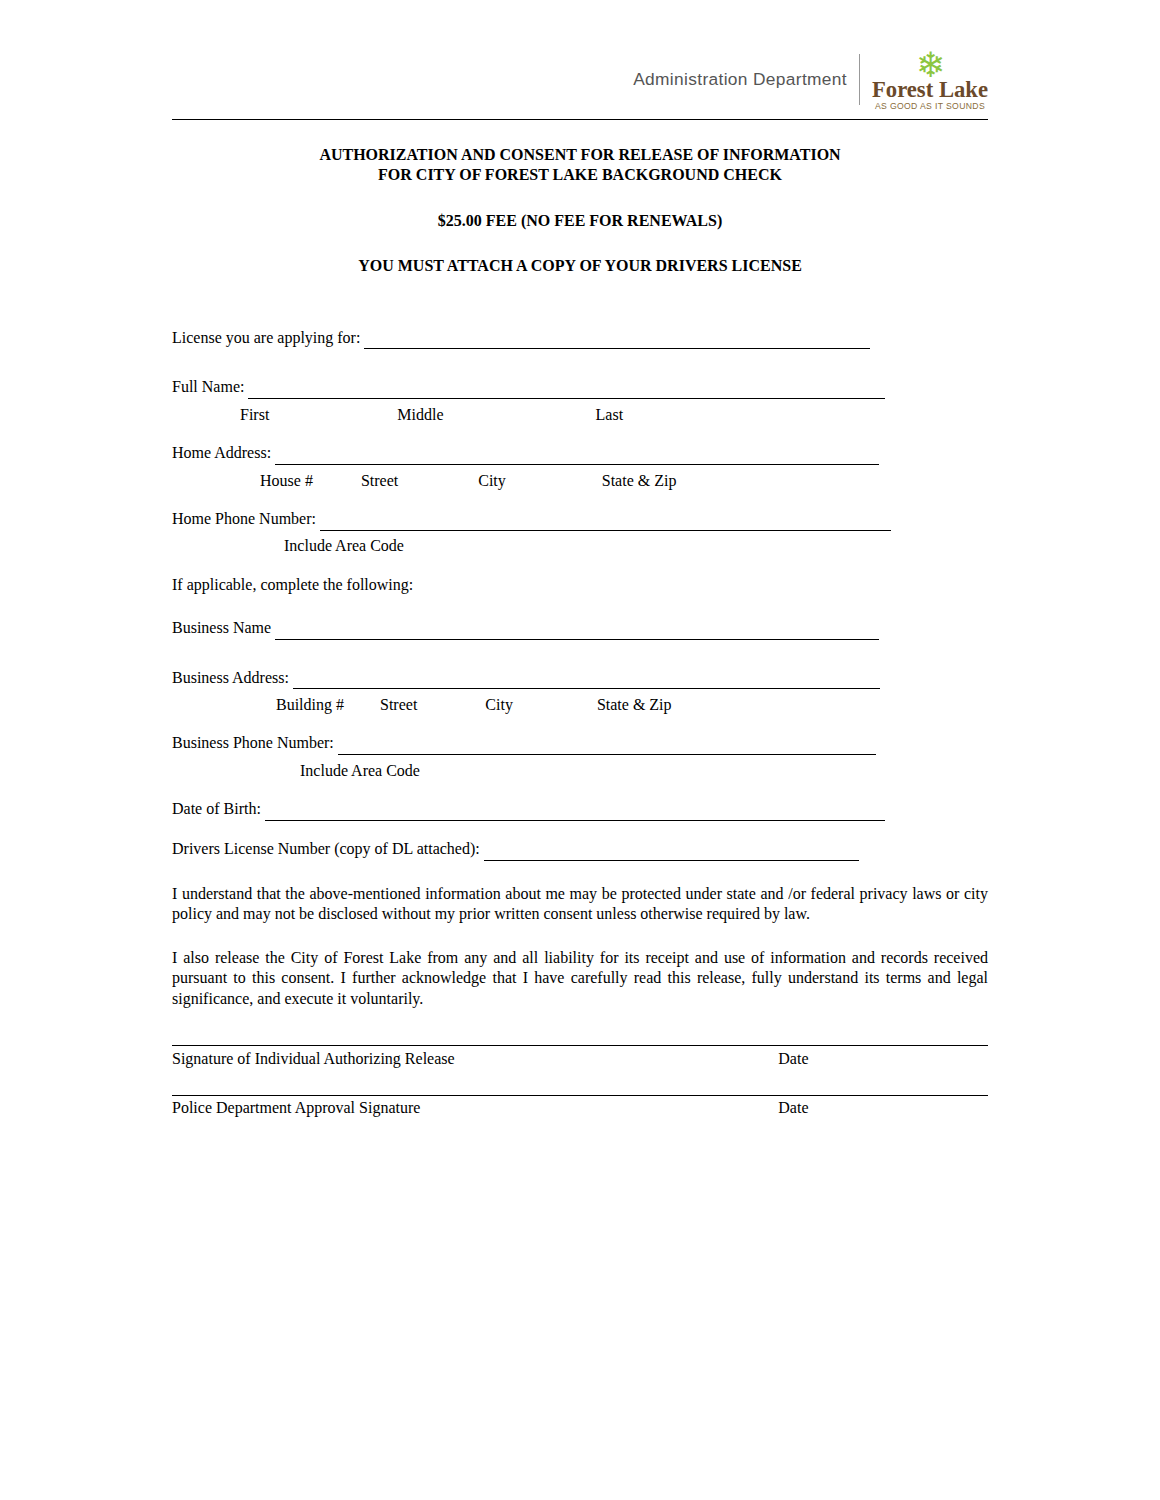Administration Department ❄ Forest Lake AS GOOD AS IT SOUNDS
AUTHORIZATION AND CONSENT FOR RELEASE OF INFORMATION
FOR CITY OF FOREST LAKE BACKGROUND CHECK
$25.00 FEE (NO FEE FOR RENEWALS)
YOU MUST ATTACH A COPY OF YOUR DRIVERS LICENSE
License you are applying for:
Full Name:
First Middle Last
Home Address:
House # Street City State & Zip
Home Phone Number:
Include Area Code
If applicable, complete the following:
Business Name
Business Address:
Building # Street City State & Zip
Business Phone Number:
Include Area Code
Date of Birth:
Drivers License Number (copy of DL attached):
I understand that the above-mentioned information about me may be protected under state and /or federal privacy laws or city policy and may not be disclosed without my prior written consent unless otherwise required by law.
I also release the City of Forest Lake from any and all liability for its receipt and use of information and records received pursuant to this consent. I further acknowledge that I have carefully read this release, fully understand its terms and legal significance, and execute it voluntarily.
Signature of Individual Authorizing Release Date
Police Department Approval Signature Date